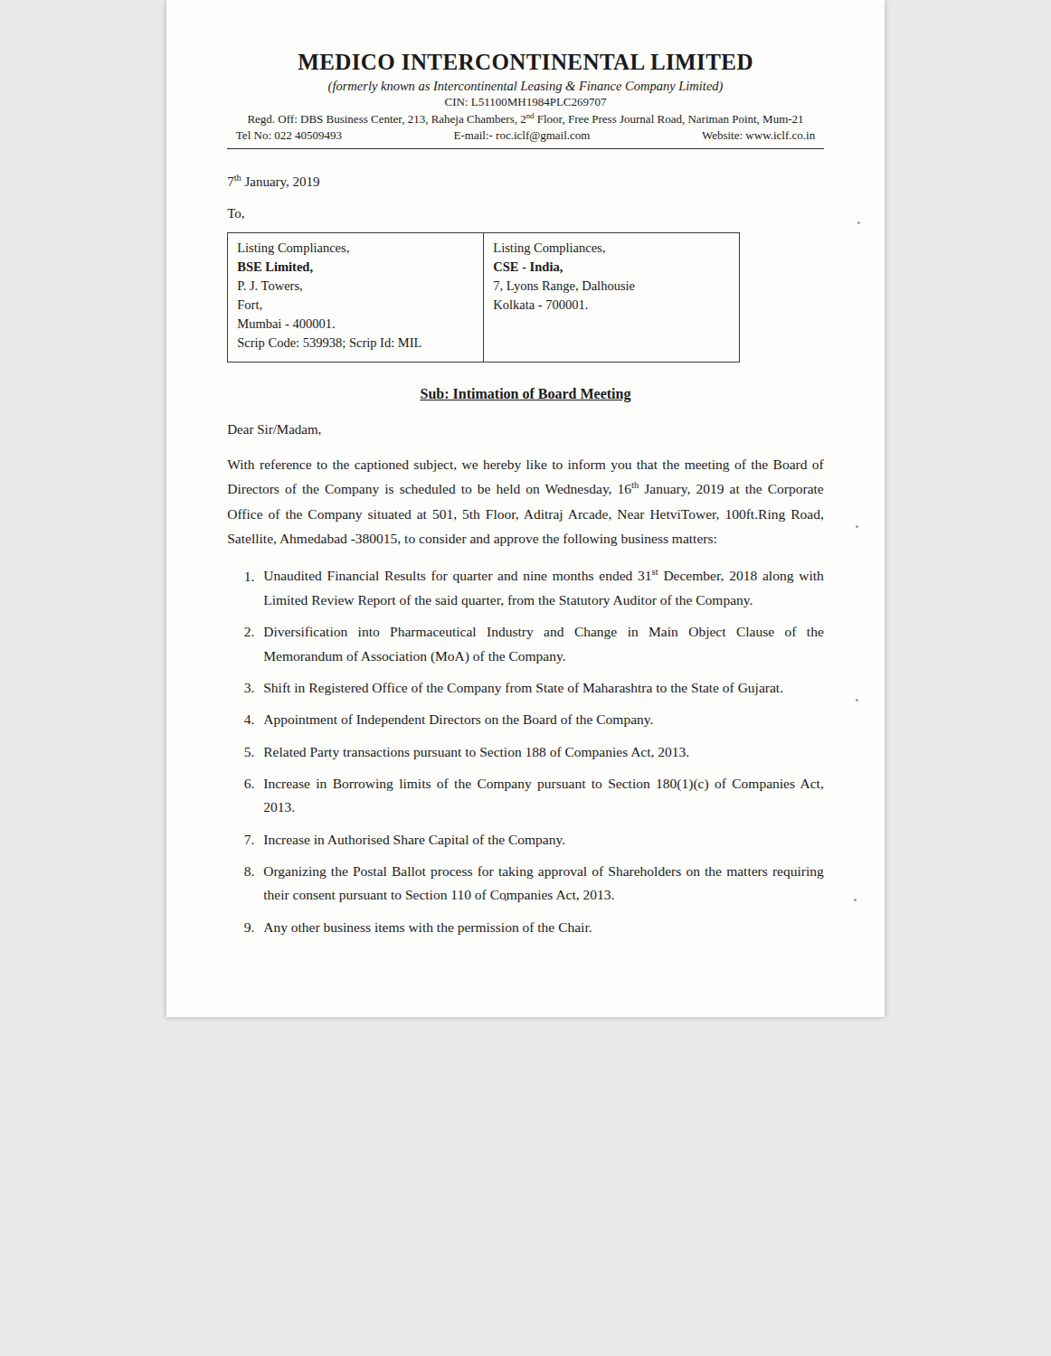MEDICO INTERCONTINENTAL LIMITED
(formerly known as Intercontinental Leasing & Finance Company Limited)
CIN: L51100MH1984PLC269707
Regd. Off: DBS Business Center, 213, Raheja Chambers, 2nd Floor, Free Press Journal Road, Nariman Point, Mum-21
Tel No: 022 40509493 E-mail:- roc.iclf@gmail.com Website: www.iclf.co.in
7th January, 2019
To,
| Listing Compliances, BSE Limited, P. J. Towers, Fort, Mumbai - 400001. Scrip Code: 539938; Scrip Id: MIL | Listing Compliances, CSE - India, 7, Lyons Range, Dalhousie Kolkata - 700001. |
Sub: Intimation of Board Meeting
Dear Sir/Madam,
With reference to the captioned subject, we hereby like to inform you that the meeting of the Board of Directors of the Company is scheduled to be held on Wednesday, 16th January, 2019 at the Corporate Office of the Company situated at 501, 5th Floor, Aditraj Arcade, Near HetviTower, 100ft.Ring Road, Satellite, Ahmedabad -380015, to consider and approve the following business matters:
Unaudited Financial Results for quarter and nine months ended 31st December, 2018 along with Limited Review Report of the said quarter, from the Statutory Auditor of the Company.
Diversification into Pharmaceutical Industry and Change in Main Object Clause of the Memorandum of Association (MoA) of the Company.
Shift in Registered Office of the Company from State of Maharashtra to the State of Gujarat.
Appointment of Independent Directors on the Board of the Company.
Related Party transactions pursuant to Section 188 of Companies Act, 2013.
Increase in Borrowing limits of the Company pursuant to Section 180(1)(c) of Companies Act, 2013.
Increase in Authorised Share Capital of the Company.
Organizing the Postal Ballot process for taking approval of Shareholders on the matters requiring their consent pursuant to Section 110 of Companies Act, 2013.
Any other business items with the permission of the Chair.